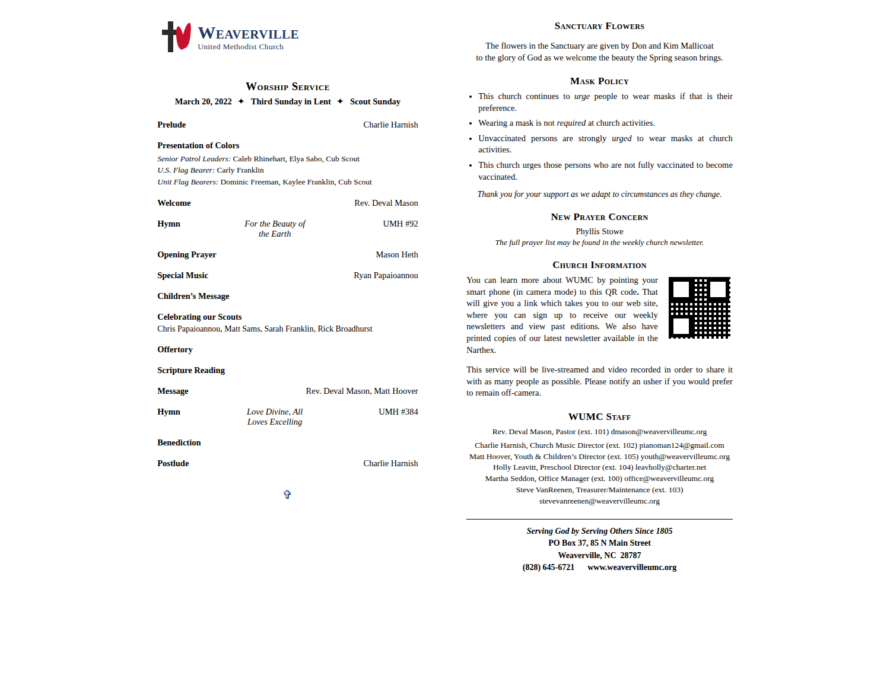Weaverville
United Methodist Church
Worship Service
March 20, 2022 ✦ Third Sunday in Lent ✦ Scout Sunday
| Prelude | | Charlie Harnish |
| Presentation of Colors | | |
| Senior Patrol Leaders: Caleb Rhinehart, Elya Sabo, Cub Scout U.S. Flag Bearer: Carly Franklin Unit Flag Bearers: Dominic Freeman, Kaylee Franklin, Cub Scout |
| Welcome | | Rev. Deval Mason |
| Hymn | For the Beauty of the Earth | UMH #92 |
| Opening Prayer | | Mason Heth |
| Special Music | | Ryan Papaioannou |
| Children’s Message | | |
| Celebrating our Scouts | | |
| Chris Papaioannou, Matt Sams, Sarah Franklin, Rick Broadhurst |
| Offertory | | |
| Scripture Reading | | |
| Message | | Rev. Deval Mason, Matt Hoover |
| Hymn | Love Divine, All Loves Excelling | UMH #384 |
| Benediction | | |
| Postlude | | Charlie Harnish |
✞
Sanctuary Flowers
The flowers in the Sanctuary are given by Don and Kim Mallicoat
to the glory of God as we welcome the beauty the Spring season brings.
Mask Policy
This church continues to urge people to wear masks if that is their preference.
Wearing a mask is not required at church activities.
Unvaccinated persons are strongly urged to wear masks at church activities.
This church urges those persons who are not fully vaccinated to become vaccinated.
Thank you for your support as we adapt to circumstances as they change.
New Prayer Concern
Phyllis Stowe
The full prayer list may be found in the weekly church newsletter.
Church Information
You can learn more about WUMC by pointing your smart phone (in camera mode) to this QR code. That will give you a link which takes you to our web site, where you can sign up to receive our weekly newsletters and view past editions. We also have printed copies of our latest newsletter available in the Narthex.
This service will be live-streamed and video recorded in order to share it with as many people as possible. Please notify an usher if you would prefer to remain off-camera.
WUMC Staff
Rev. Deval Mason, Pastor (ext. 101) dmason@weavervilleumc.org
Charlie Harnish, Church Music Director (ext. 102) pianoman124@gmail.com
Matt Hoover, Youth & Children’s Director (ext. 105) youth@weavervilleumc.org
Holly Leavitt, Preschool Director (ext. 104) leavholly@charter.net
Martha Seddon, Office Manager (ext. 100) office@weavervilleumc.org
Steve VanReenen, Treasurer/Maintenance (ext. 103) stevevanreenen@weavervilleumc.org
Serving God by Serving Others Since 1805
PO Box 37, 85 N Main Street
Weaverville, NC 28787
(828) 645-6721 www.weavervilleumc.org